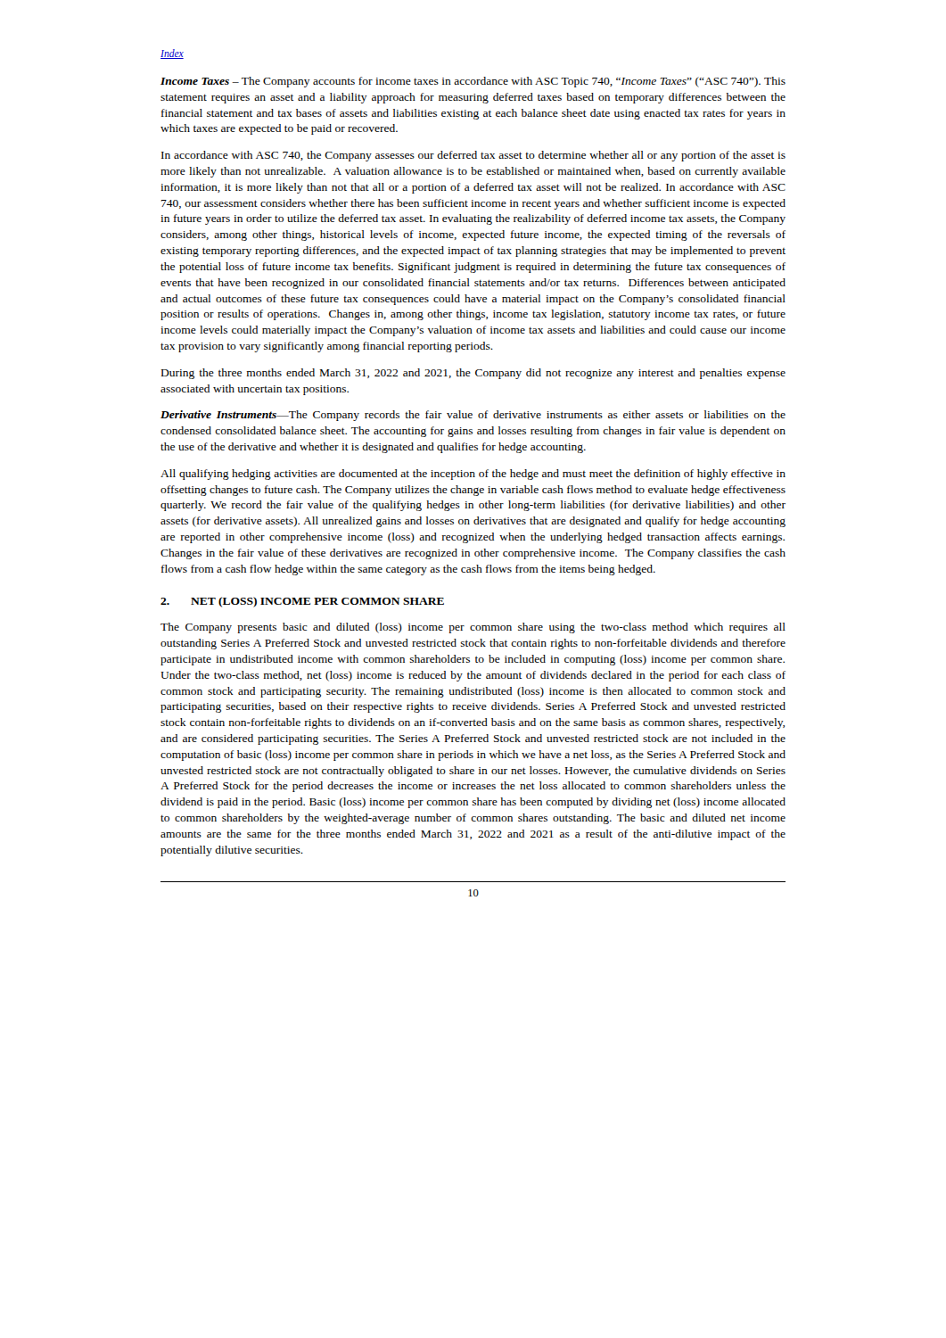Index
Income Taxes – The Company accounts for income taxes in accordance with ASC Topic 740, “Income Taxes” (“ASC 740”). This statement requires an asset and a liability approach for measuring deferred taxes based on temporary differences between the financial statement and tax bases of assets and liabilities existing at each balance sheet date using enacted tax rates for years in which taxes are expected to be paid or recovered.
In accordance with ASC 740, the Company assesses our deferred tax asset to determine whether all or any portion of the asset is more likely than not unrealizable. A valuation allowance is to be established or maintained when, based on currently available information, it is more likely than not that all or a portion of a deferred tax asset will not be realized. In accordance with ASC 740, our assessment considers whether there has been sufficient income in recent years and whether sufficient income is expected in future years in order to utilize the deferred tax asset. In evaluating the realizability of deferred income tax assets, the Company considers, among other things, historical levels of income, expected future income, the expected timing of the reversals of existing temporary reporting differences, and the expected impact of tax planning strategies that may be implemented to prevent the potential loss of future income tax benefits. Significant judgment is required in determining the future tax consequences of events that have been recognized in our consolidated financial statements and/or tax returns. Differences between anticipated and actual outcomes of these future tax consequences could have a material impact on the Company’s consolidated financial position or results of operations. Changes in, among other things, income tax legislation, statutory income tax rates, or future income levels could materially impact the Company’s valuation of income tax assets and liabilities and could cause our income tax provision to vary significantly among financial reporting periods.
During the three months ended March 31, 2022 and 2021, the Company did not recognize any interest and penalties expense associated with uncertain tax positions.
Derivative Instruments—The Company records the fair value of derivative instruments as either assets or liabilities on the condensed consolidated balance sheet. The accounting for gains and losses resulting from changes in fair value is dependent on the use of the derivative and whether it is designated and qualifies for hedge accounting.
All qualifying hedging activities are documented at the inception of the hedge and must meet the definition of highly effective in offsetting changes to future cash. The Company utilizes the change in variable cash flows method to evaluate hedge effectiveness quarterly. We record the fair value of the qualifying hedges in other long-term liabilities (for derivative liabilities) and other assets (for derivative assets). All unrealized gains and losses on derivatives that are designated and qualify for hedge accounting are reported in other comprehensive income (loss) and recognized when the underlying hedged transaction affects earnings. Changes in the fair value of these derivatives are recognized in other comprehensive income. The Company classifies the cash flows from a cash flow hedge within the same category as the cash flows from the items being hedged.
2. NET (LOSS) INCOME PER COMMON SHARE
The Company presents basic and diluted (loss) income per common share using the two-class method which requires all outstanding Series A Preferred Stock and unvested restricted stock that contain rights to non-forfeitable dividends and therefore participate in undistributed income with common shareholders to be included in computing (loss) income per common share. Under the two-class method, net (loss) income is reduced by the amount of dividends declared in the period for each class of common stock and participating security. The remaining undistributed (loss) income is then allocated to common stock and participating securities, based on their respective rights to receive dividends. Series A Preferred Stock and unvested restricted stock contain non-forfeitable rights to dividends on an if-converted basis and on the same basis as common shares, respectively, and are considered participating securities. The Series A Preferred Stock and unvested restricted stock are not included in the computation of basic (loss) income per common share in periods in which we have a net loss, as the Series A Preferred Stock and unvested restricted stock are not contractually obligated to share in our net losses. However, the cumulative dividends on Series A Preferred Stock for the period decreases the income or increases the net loss allocated to common shareholders unless the dividend is paid in the period. Basic (loss) income per common share has been computed by dividing net (loss) income allocated to common shareholders by the weighted-average number of common shares outstanding. The basic and diluted net income amounts are the same for the three months ended March 31, 2022 and 2021 as a result of the anti-dilutive impact of the potentially dilutive securities.
10